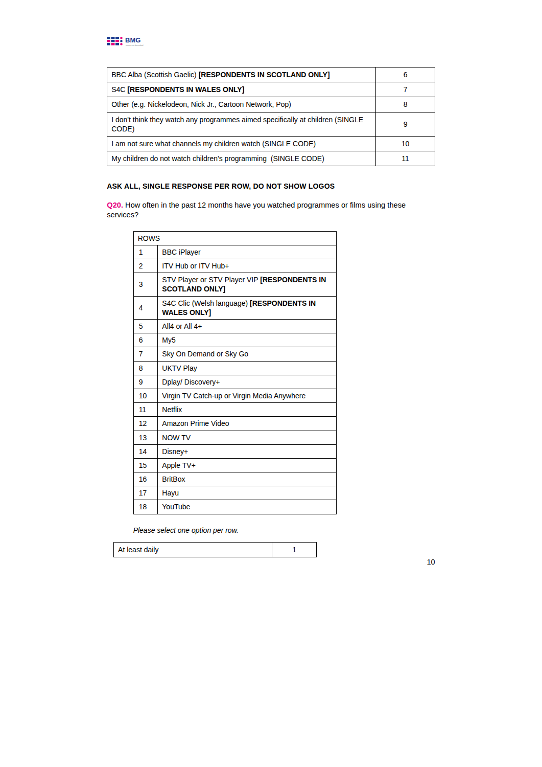BMG success decoded
| BBC Alba (Scottish Gaelic) [RESPONDENTS IN SCOTLAND ONLY] | 6 |
| S4C [RESPONDENTS IN WALES ONLY] | 7 |
| Other (e.g. Nickelodeon, Nick Jr., Cartoon Network, Pop) | 8 |
| I don't think they watch any programmes aimed specifically at children (SINGLE CODE) | 9 |
| I am not sure what channels my children watch (SINGLE CODE) | 10 |
| My children do not watch children's programming (SINGLE CODE) | 11 |
ASK ALL, SINGLE RESPONSE PER ROW, DO NOT SHOW LOGOS
Q20. How often in the past 12 months have you watched programmes or films using these services?
| ROWS |
| 1 | BBC iPlayer |
| 2 | ITV Hub or ITV Hub+ |
| 3 | STV Player or STV Player VIP [RESPONDENTS IN SCOTLAND ONLY] |
| 4 | S4C Clic (Welsh language) [RESPONDENTS IN WALES ONLY] |
| 5 | All4 or All 4+ |
| 6 | My5 |
| 7 | Sky On Demand or Sky Go |
| 8 | UKTV Play |
| 9 | Dplay/ Discovery+ |
| 10 | Virgin TV Catch-up or Virgin Media Anywhere |
| 11 | Netflix |
| 12 | Amazon Prime Video |
| 13 | NOW TV |
| 14 | Disney+ |
| 15 | Apple TV+ |
| 16 | BritBox |
| 17 | Hayu |
| 18 | YouTube |
Please select one option per row.
| At least daily | 1 |
10